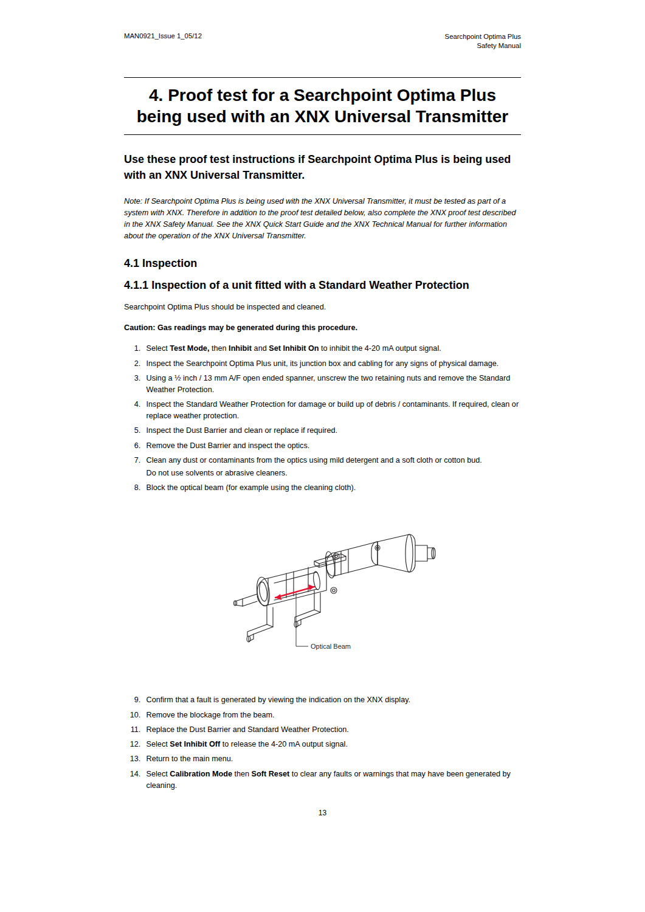MAN0921_Issue 1_05/12
Searchpoint Optima Plus
Safety Manual
4. Proof test for a Searchpoint Optima Plus being used with an XNX Universal Transmitter
Use these proof test instructions if Searchpoint Optima Plus is being used with an XNX Universal Transmitter.
Note: If Searchpoint Optima Plus is being used with the XNX Universal Transmitter, it must be tested as part of a system with XNX. Therefore in addition to the proof test detailed below, also complete the XNX proof test described in the XNX Safety Manual. See the XNX Quick Start Guide and the XNX Technical Manual for further information about the operation of the XNX Universal Transmitter.
4.1 Inspection
4.1.1 Inspection of a unit fitted with a Standard Weather Protection
Searchpoint Optima Plus should be inspected and cleaned.
Caution: Gas readings may be generated during this procedure.
Select Test Mode, then Inhibit and Set Inhibit On to inhibit the 4-20 mA output signal.
Inspect the Searchpoint Optima Plus unit, its junction box and cabling for any signs of physical damage.
Using a ½ inch / 13 mm A/F open ended spanner, unscrew the two retaining nuts and remove the Standard Weather Protection.
Inspect the Standard Weather Protection for damage or build up of debris / contaminants. If required, clean or replace weather protection.
Inspect the Dust Barrier and clean or replace if required.
Remove the Dust Barrier and inspect the optics.
Clean any dust or contaminants from the optics using mild detergent and a soft cloth or cotton bud. Do not use solvents or abrasive cleaners.
Block the optical beam (for example using the cleaning cloth).
Optical Beam
Confirm that a fault is generated by viewing the indication on the XNX display.
Remove the blockage from the beam.
Replace the Dust Barrier and Standard Weather Protection.
Select Set Inhibit Off to release the 4-20 mA output signal.
Return to the main menu.
Select Calibration Mode then Soft Reset to clear any faults or warnings that may have been generated by cleaning.
13